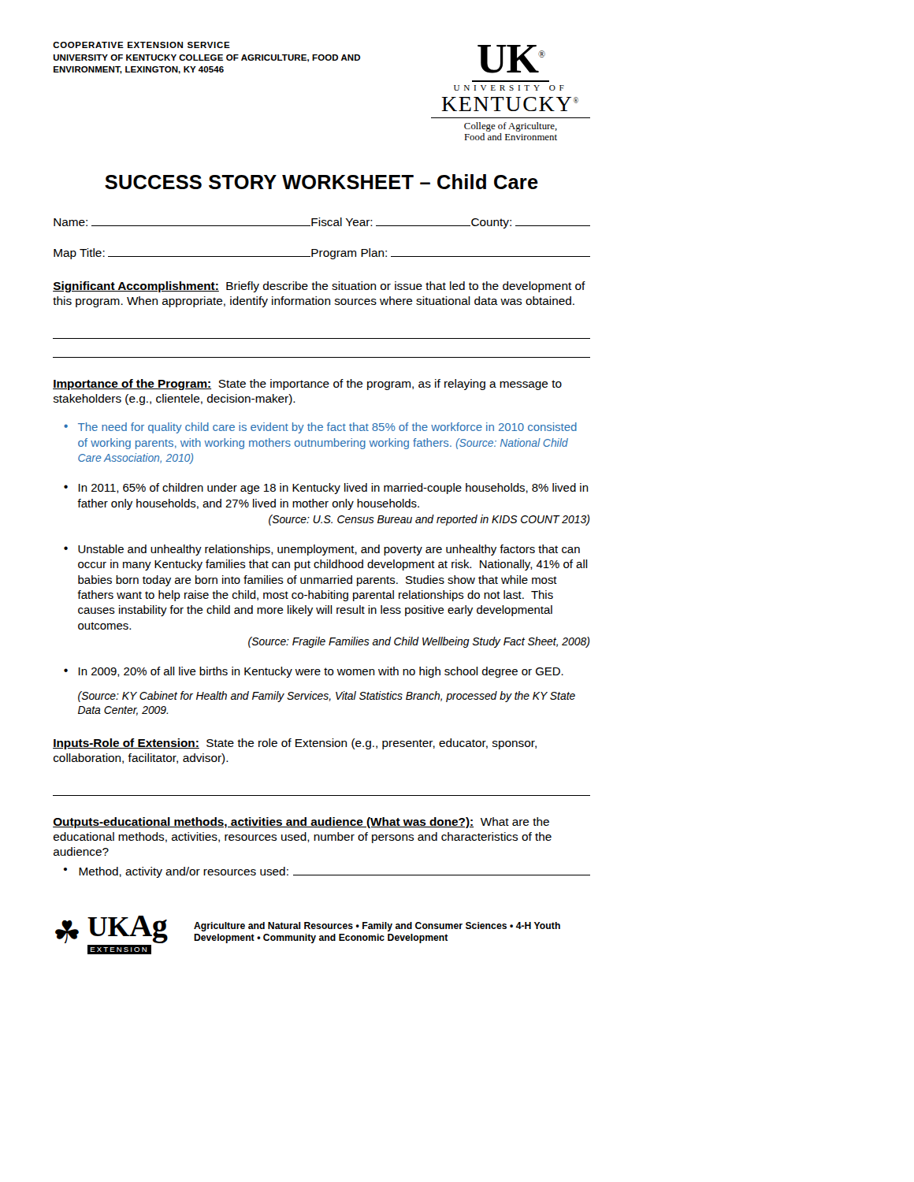COOPERATIVE EXTENSION SERVICE
UNIVERSITY OF KENTUCKY COLLEGE OF AGRICULTURE, FOOD AND ENVIRONMENT, LEXINGTON, KY 40546
UK®
UNIVERSITY OF
KENTUCKY®
College of Agriculture,
Food and Environment
SUCCESS STORY WORKSHEET – Child Care
Name:
Fiscal Year: County:
Map Title:
Program Plan:
Significant Accomplishment: Briefly describe the situation or issue that led to the development of this program. When appropriate, identify information sources where situational data was obtained.
Importance of the Program: State the importance of the program, as if relaying a message to stakeholders (e.g., clientele, decision-maker).
The need for quality child care is evident by the fact that 85% of the workforce in 2010 consisted of working parents, with working mothers outnumbering working fathers. (Source: National Child Care Association, 2010)
In 2011, 65% of children under age 18 in Kentucky lived in married-couple households, 8% lived in father only households, and 27% lived in mother only households. (Source: U.S. Census Bureau and reported in KIDS COUNT 2013)
Unstable and unhealthy relationships, unemployment, and poverty are unhealthy factors that can occur in many Kentucky families that can put childhood development at risk. Nationally, 41% of all babies born today are born into families of unmarried parents. Studies show that while most fathers want to help raise the child, most co-habiting parental relationships do not last. This causes instability for the child and more likely will result in less positive early developmental outcomes. (Source: Fragile Families and Child Wellbeing Study Fact Sheet, 2008)
In 2009, 20% of all live births in Kentucky were to women with no high school degree or GED. (Source: KY Cabinet for Health and Family Services, Vital Statistics Branch, processed by the KY State Data Center, 2009.
Inputs-Role of Extension: State the role of Extension (e.g., presenter, educator, sponsor, collaboration, facilitator, advisor).
Outputs-educational methods, activities and audience (What was done?): What are the educational methods, activities, resources used, number of persons and characteristics of the audience?
Method, activity and/or resources used:
☘
UKAg
EXTENSION
Agriculture and Natural Resources • Family and Consumer Sciences • 4-H Youth Development • Community and Economic Development